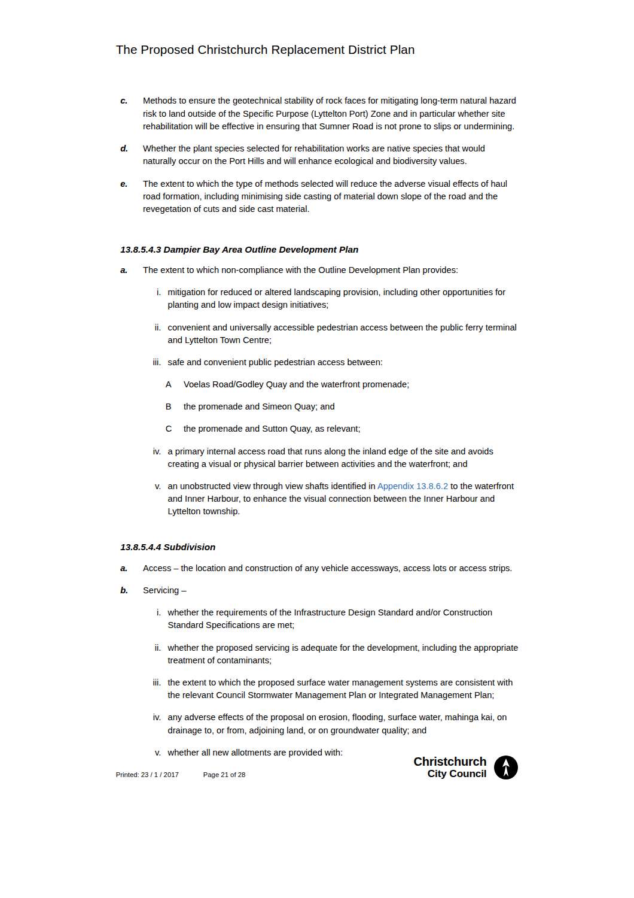The Proposed Christchurch Replacement District Plan
c.
Methods to ensure the geotechnical stability of rock faces for mitigating long-term natural hazard risk to land outside of the Specific Purpose (Lyttelton Port) Zone and in particular whether site rehabilitation will be effective in ensuring that Sumner Road is not prone to slips or undermining.
d.
Whether the plant species selected for rehabilitation works are native species that would naturally occur on the Port Hills and will enhance ecological and biodiversity values.
e.
The extent to which the type of methods selected will reduce the adverse visual effects of haul road formation, including minimising side casting of material down slope of the road and the revegetation of cuts and side cast material.
13.8.5.4.3 Dampier Bay Area Outline Development Plan
a.
The extent to which non-compliance with the Outline Development Plan provides:
i.
mitigation for reduced or altered landscaping provision, including other opportunities for planting and low impact design initiatives;
ii.
convenient and universally accessible pedestrian access between the public ferry terminal and Lyttelton Town Centre;
iii.
safe and convenient public pedestrian access between:
A
Voelas Road/Godley Quay and the waterfront promenade;
B
the promenade and Simeon Quay; and
C
the promenade and Sutton Quay, as relevant;
iv.
a primary internal access road that runs along the inland edge of the site and avoids creating a visual or physical barrier between activities and the waterfront; and
v.
an unobstructed view through view shafts identified in Appendix 13.8.6.2 to the waterfront and Inner Harbour, to enhance the visual connection between the Inner Harbour and Lyttelton township.
13.8.5.4.4 Subdivision
a.
Access – the location and construction of any vehicle accessways, access lots or access strips.
b.
Servicing –
i.
whether the requirements of the Infrastructure Design Standard and/or Construction Standard Specifications are met;
ii.
whether the proposed servicing is adequate for the development, including the appropriate treatment of contaminants;
iii.
the extent to which the proposed surface water management systems are consistent with the relevant Council Stormwater Management Plan or Integrated Management Plan;
iv.
any adverse effects of the proposal on erosion, flooding, surface water, mahinga kai, on drainage to, or from, adjoining land, or on groundwater quality; and
v.
whether all new allotments are provided with:
Printed: 23 / 1 / 2017 Page 21 of 28
Christchurch
City Council